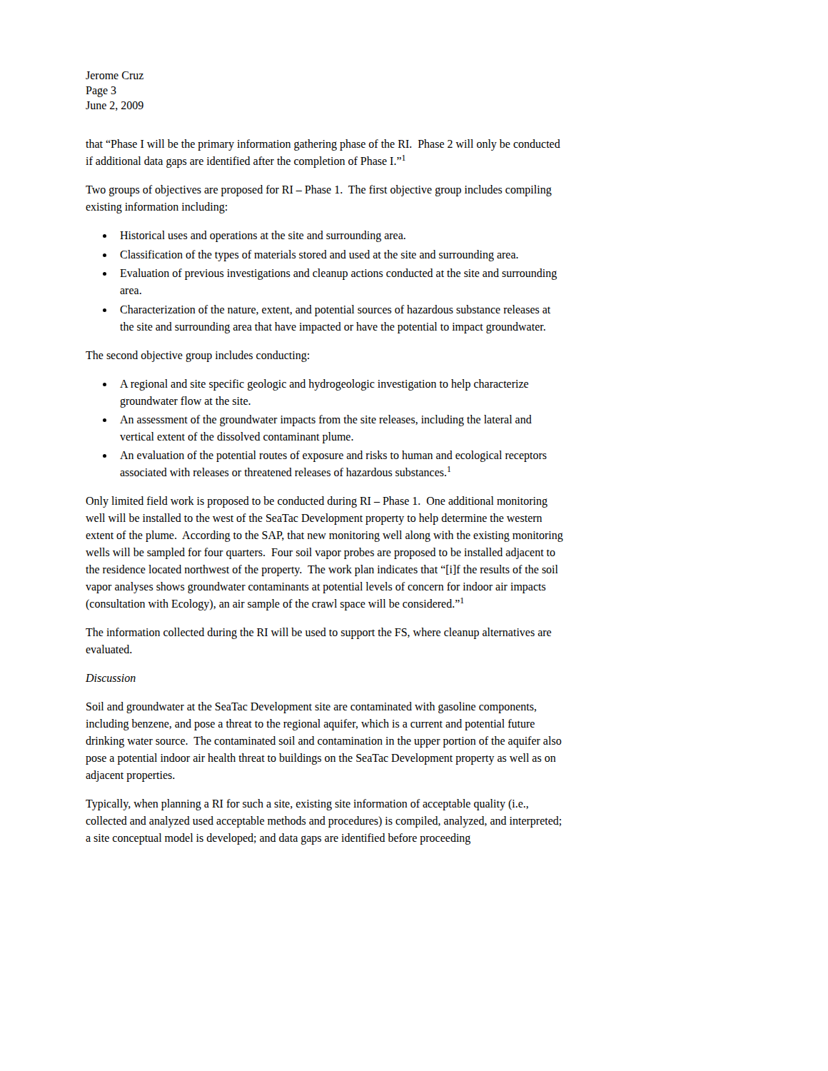Jerome Cruz
Page 3
June 2, 2009
that “Phase I will be the primary information gathering phase of the RI. Phase 2 will only be conducted if additional data gaps are identified after the completion of Phase I.”1
Two groups of objectives are proposed for RI – Phase 1. The first objective group includes compiling existing information including:
Historical uses and operations at the site and surrounding area.
Classification of the types of materials stored and used at the site and surrounding area.
Evaluation of previous investigations and cleanup actions conducted at the site and surrounding area.
Characterization of the nature, extent, and potential sources of hazardous substance releases at the site and surrounding area that have impacted or have the potential to impact groundwater.
The second objective group includes conducting:
A regional and site specific geologic and hydrogeologic investigation to help characterize groundwater flow at the site.
An assessment of the groundwater impacts from the site releases, including the lateral and vertical extent of the dissolved contaminant plume.
An evaluation of the potential routes of exposure and risks to human and ecological receptors associated with releases or threatened releases of hazardous substances.1
Only limited field work is proposed to be conducted during RI – Phase 1. One additional monitoring well will be installed to the west of the SeaTac Development property to help determine the western extent of the plume. According to the SAP, that new monitoring well along with the existing monitoring wells will be sampled for four quarters. Four soil vapor probes are proposed to be installed adjacent to the residence located northwest of the property. The work plan indicates that “[i]f the results of the soil vapor analyses shows groundwater contaminants at potential levels of concern for indoor air impacts (consultation with Ecology), an air sample of the crawl space will be considered.”1
The information collected during the RI will be used to support the FS, where cleanup alternatives are evaluated.
Discussion
Soil and groundwater at the SeaTac Development site are contaminated with gasoline components, including benzene, and pose a threat to the regional aquifer, which is a current and potential future drinking water source. The contaminated soil and contamination in the upper portion of the aquifer also pose a potential indoor air health threat to buildings on the SeaTac Development property as well as on adjacent properties.
Typically, when planning a RI for such a site, existing site information of acceptable quality (i.e., collected and analyzed used acceptable methods and procedures) is compiled, analyzed, and interpreted; a site conceptual model is developed; and data gaps are identified before proceeding